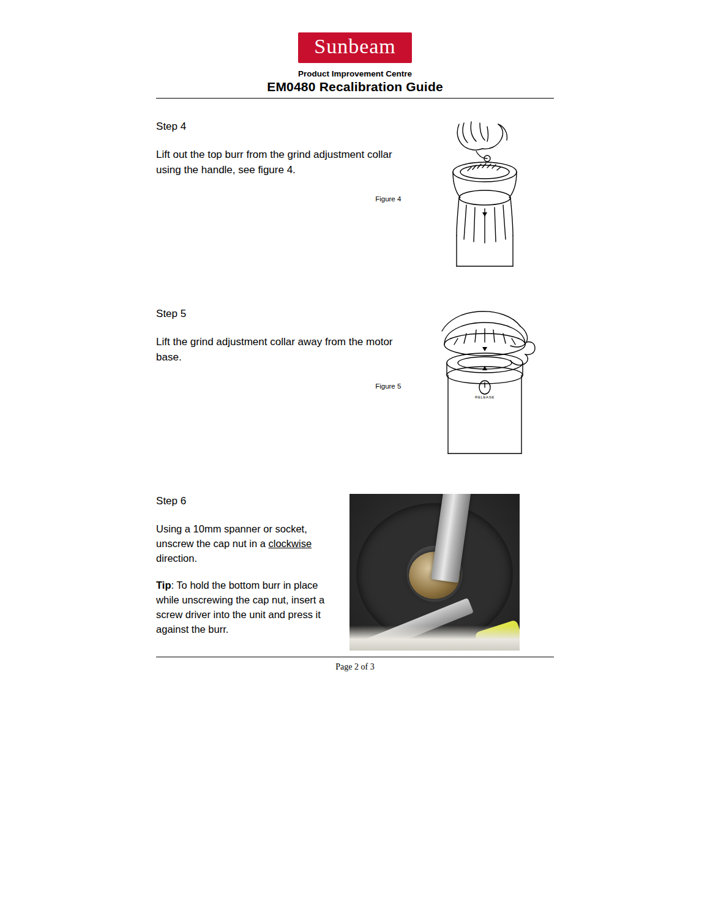Sunbeam
Product Improvement Centre
EM0480 Recalibration Guide
Step 4
Lift out the top burr from the grind adjustment collar using the handle, see figure 4.
Figure 4
Step 5
Lift the grind adjustment collar away from the motor base.
Figure 5
RELEASE
Step 6
Using a 10mm spanner or socket, unscrew the cap nut in a clockwise direction.
Tip: To hold the bottom burr in place while unscrewing the cap nut, insert a screw driver into the unit and press it against the burr.
Page 2 of 3